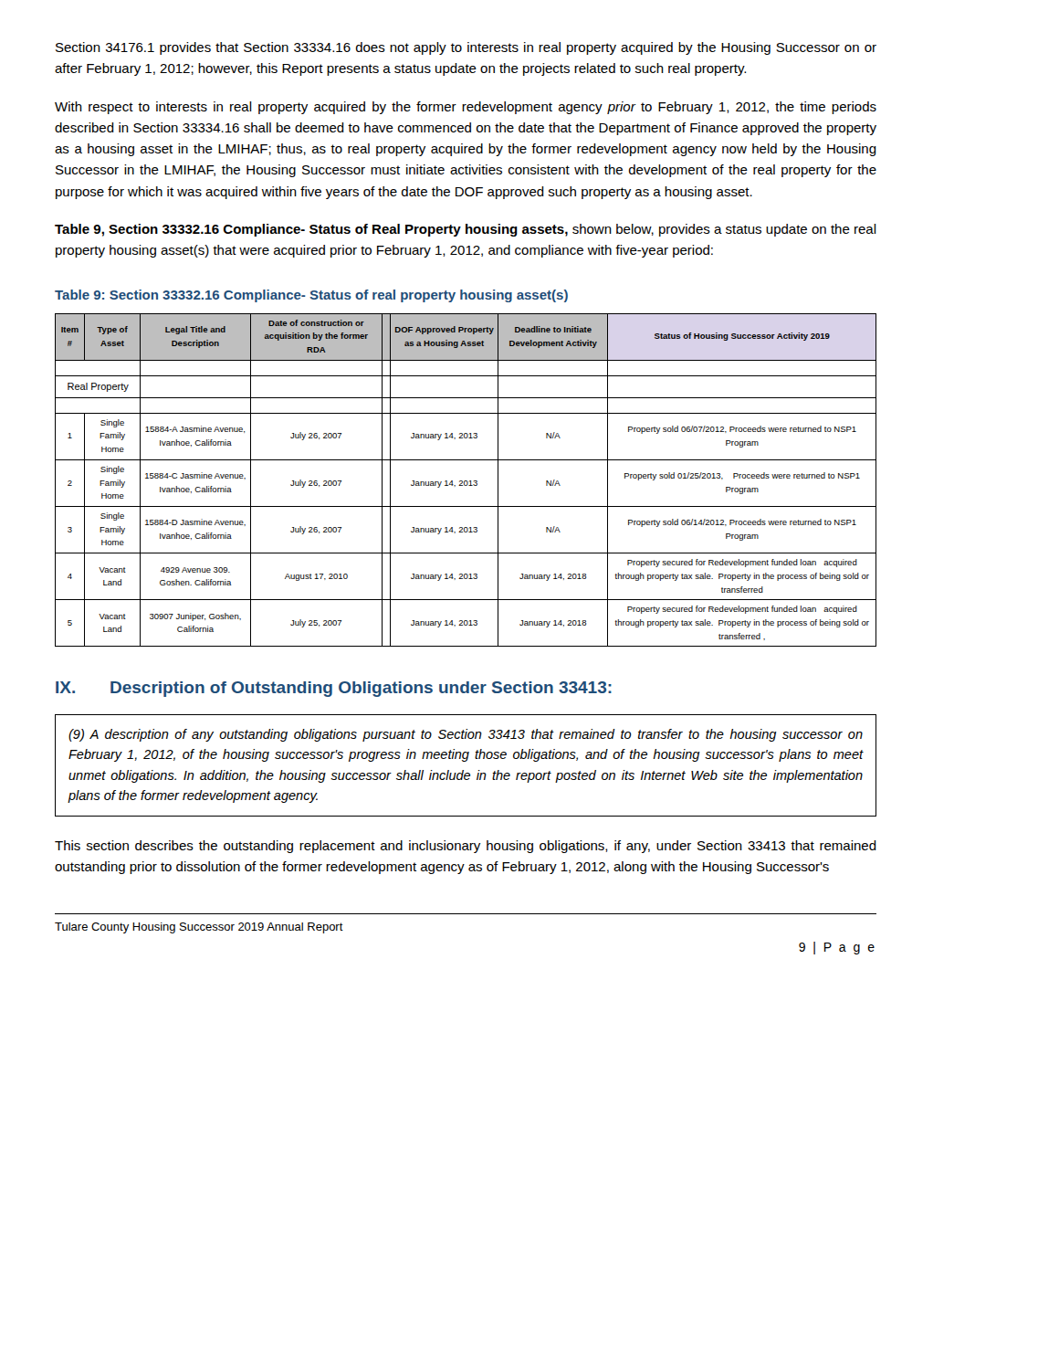Section 34176.1 provides that Section 33334.16 does not apply to interests in real property acquired by the Housing Successor on or after February 1, 2012; however, this Report presents a status update on the projects related to such real property.
With respect to interests in real property acquired by the former redevelopment agency prior to February 1, 2012, the time periods described in Section 33334.16 shall be deemed to have commenced on the date that the Department of Finance approved the property as a housing asset in the LMIHAF; thus, as to real property acquired by the former redevelopment agency now held by the Housing Successor in the LMIHAF, the Housing Successor must initiate activities consistent with the development of the real property for the purpose for which it was acquired within five years of the date the DOF approved such property as a housing asset.
Table 9, Section 33332.16 Compliance- Status of Real Property housing assets, shown below, provides a status update on the real property housing asset(s) that were acquired prior to February 1, 2012, and compliance with five-year period:
Table 9: Section 33332.16 Compliance- Status of real property housing asset(s)
| Real Property | | | | | | |
| Item # | Type of Asset | Legal Title and Description | Date of construction or acquisition by the former RDA | | DOF Approved Property as a Housing Asset | Deadline to Initiate Development Activity | Status of Housing Successor Activity 2019 |
| 1 | Single Family Home | 15884-A Jasmine Avenue, Ivanhoe, California | July 26, 2007 | | January 14, 2013 | N/A | Property sold 06/07/2012, Proceeds were returned to NSP1 Program |
| 2 | Single Family Home | 15884-C Jasmine Avenue, Ivanhoe, California | July 26, 2007 | | January 14, 2013 | N/A | Property sold 01/25/2013, Proceeds were returned to NSP1 Program |
| 3 | Single Family Home | 15884-D Jasmine Avenue, Ivanhoe, California | July 26, 2007 | | January 14, 2013 | N/A | Property sold 06/14/2012, Proceeds were returned to NSP1 Program |
| 4 | Vacant Land | 4929 Avenue 309. Goshen. California | August 17, 2010 | | January 14, 2013 | January 14, 2018 | Property secured for Redevelopment funded loan acquired through property tax sale. Property in the process of being sold or transferred |
| 5 | Vacant Land | 30907 Juniper, Goshen, California | July 25, 2007 | | January 14, 2013 | January 14, 2018 | Property secured for Redevelopment funded loan acquired through property tax sale. Property in the process of being sold or transferred , |
IX. Description of Outstanding Obligations under Section 33413:
(9) A description of any outstanding obligations pursuant to Section 33413 that remained to transfer to the housing successor on February 1, 2012, of the housing successor's progress in meeting those obligations, and of the housing successor's plans to meet unmet obligations. In addition, the housing successor shall include in the report posted on its Internet Web site the implementation plans of the former redevelopment agency.
This section describes the outstanding replacement and inclusionary housing obligations, if any, under Section 33413 that remained outstanding prior to dissolution of the former redevelopment agency as of February 1, 2012, along with the Housing Successor's
Tulare County Housing Successor 2019 Annual Report
9 | P a g e